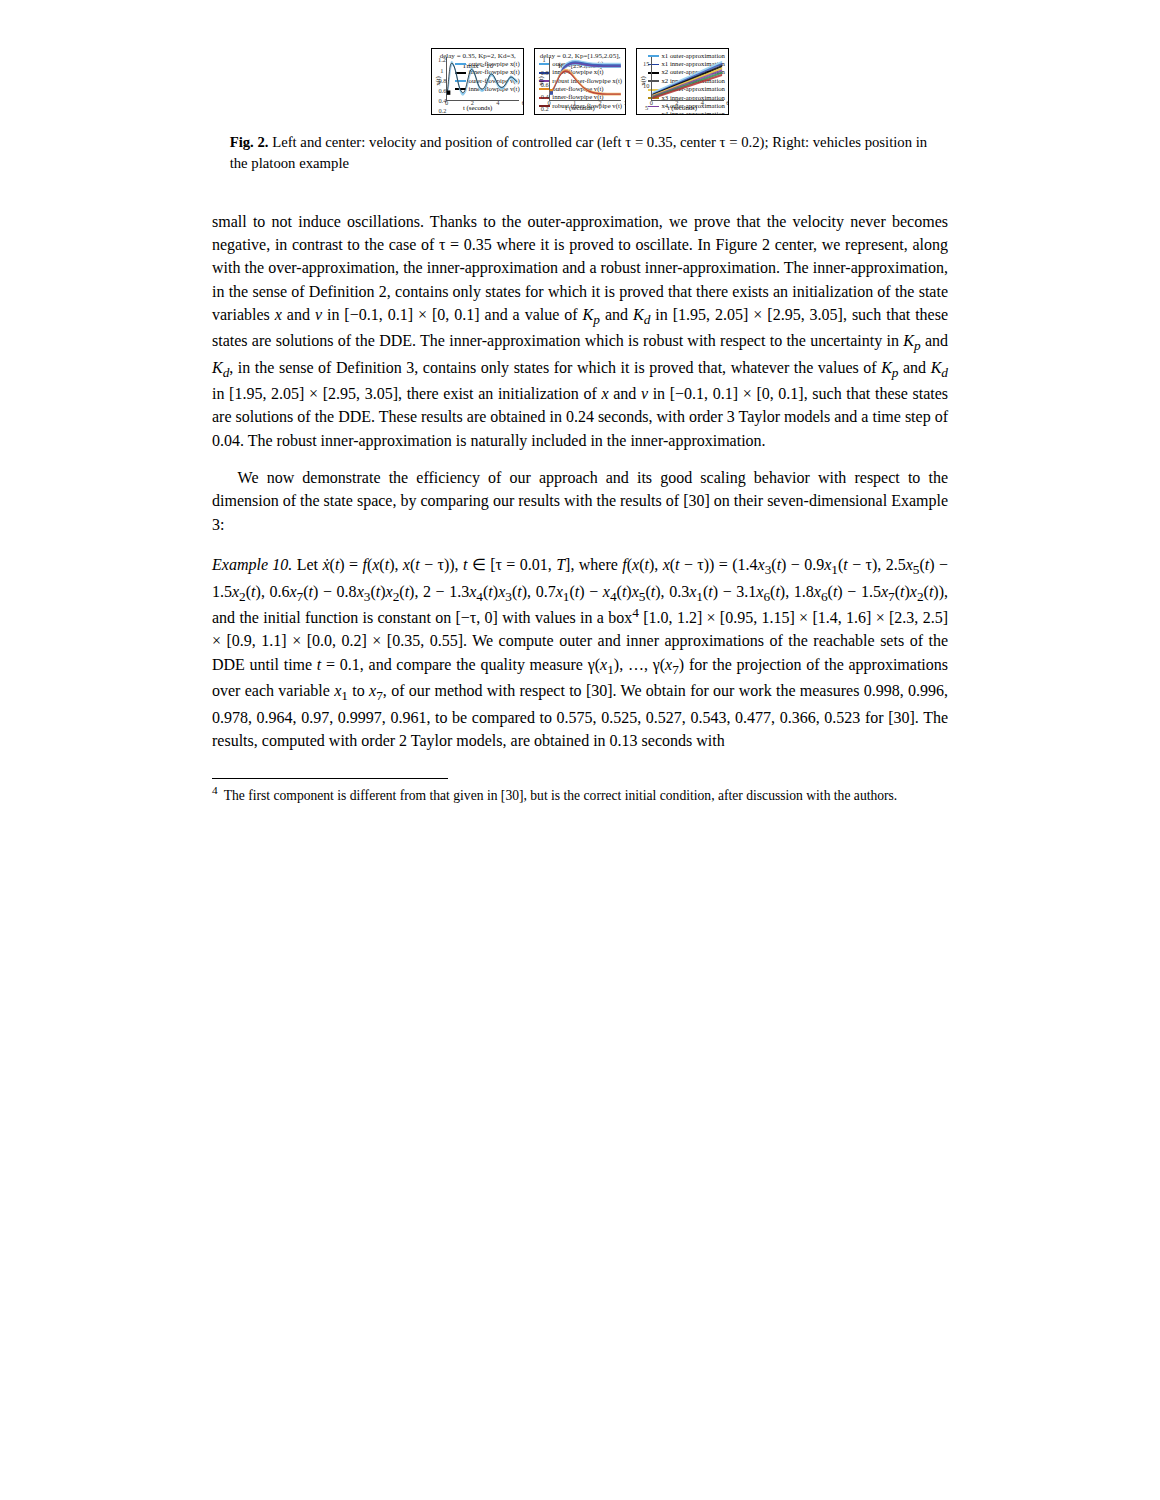delay = 0.35, Kp=2, Kd=3, Tmax = 10
outer-flowpipe x(t)
inner-flowpipe x(t)
outer-flowpipe v(t)
inner-flowpipe v(t)
x(t)
t (seconds)
1.2
1
0.8
0.6
0.4
0.2
0
-0.2
0
2
4
6
8
10
delay = 0.2, Kp=[1.95,2.05], Kd=[2.95,3.05]
outer-flowpipe x(t)
inner-flowpipe x(t)
robust inner-flowpipe x(t)
outer-flowpipe v(t)
inner-flowpipe v(t)
robust inner-flowpipe v(t)
x(t)
t (seconds)
1
0.8
0.6
0.4
0.2
0
-0.2
0
1
2
3
4
5
x1 outer-approximation
x1 inner-approximation
x2 outer-approximation
x2 inner-approximation
x3 outer-approximation
x3 inner-approximation
x4 outer-approximation
x4 inner-approximation
x5 outer-approximation
x5 inner-approximation
x(t)
t (seconds)
15
10
5
0
-5
0
2
4
6
8
10
Fig. 2. Left and center: velocity and position of controlled car (left τ = 0.35, center τ = 0.2); Right: vehicles position in the platoon example
small to not induce oscillations. Thanks to the outer-approximation, we prove that the velocity never becomes negative, in contrast to the case of τ = 0.35 where it is proved to oscillate. In Figure 2 center, we represent, along with the over-approximation, the inner-approximation and a robust inner-approximation. The inner-approximation, in the sense of Definition 2, contains only states for which it is proved that there exists an initialization of the state variables x and v in [−0.1, 0.1] × [0, 0.1] and a value of Kp and Kd in [1.95, 2.05] × [2.95, 3.05], such that these states are solutions of the DDE. The inner-approximation which is robust with respect to the uncertainty in Kp and Kd, in the sense of Definition 3, contains only states for which it is proved that, whatever the values of Kp and Kd in [1.95, 2.05] × [2.95, 3.05], there exist an initialization of x and v in [−0.1, 0.1] × [0, 0.1], such that these states are solutions of the DDE. These results are obtained in 0.24 seconds, with order 3 Taylor models and a time step of 0.04. The robust inner-approximation is naturally included in the inner-approximation.
We now demonstrate the efficiency of our approach and its good scaling behavior with respect to the dimension of the state space, by comparing our results with the results of [30] on their seven-dimensional Example 3:
Example 10. Let ẋ(t) = f(x(t), x(t − τ)), t ∈ [τ = 0.01, T], where f(x(t), x(t − τ)) = (1.4x3(t) − 0.9x1(t − τ), 2.5x5(t) − 1.5x2(t), 0.6x7(t) − 0.8x3(t)x2(t), 2 − 1.3x4(t)x3(t), 0.7x1(t) − x4(t)x5(t), 0.3x1(t) − 3.1x6(t), 1.8x6(t) − 1.5x7(t)x2(t)), and the initial function is constant on [−τ, 0] with values in a box4 [1.0, 1.2] × [0.95, 1.15] × [1.4, 1.6] × [2.3, 2.5] × [0.9, 1.1] × [0.0, 0.2] × [0.35, 0.55]. We compute outer and inner approximations of the reachable sets of the DDE until time t = 0.1, and compare the quality measure γ(x1), …, γ(x7) for the projection of the approximations over each variable x1 to x7, of our method with respect to [30]. We obtain for our work the measures 0.998, 0.996, 0.978, 0.964, 0.97, 0.9997, 0.961, to be compared to 0.575, 0.525, 0.527, 0.543, 0.477, 0.366, 0.523 for [30]. The results, computed with order 2 Taylor models, are obtained in 0.13 seconds with
4 The first component is different from that given in [30], but is the correct initial condition, after discussion with the authors.